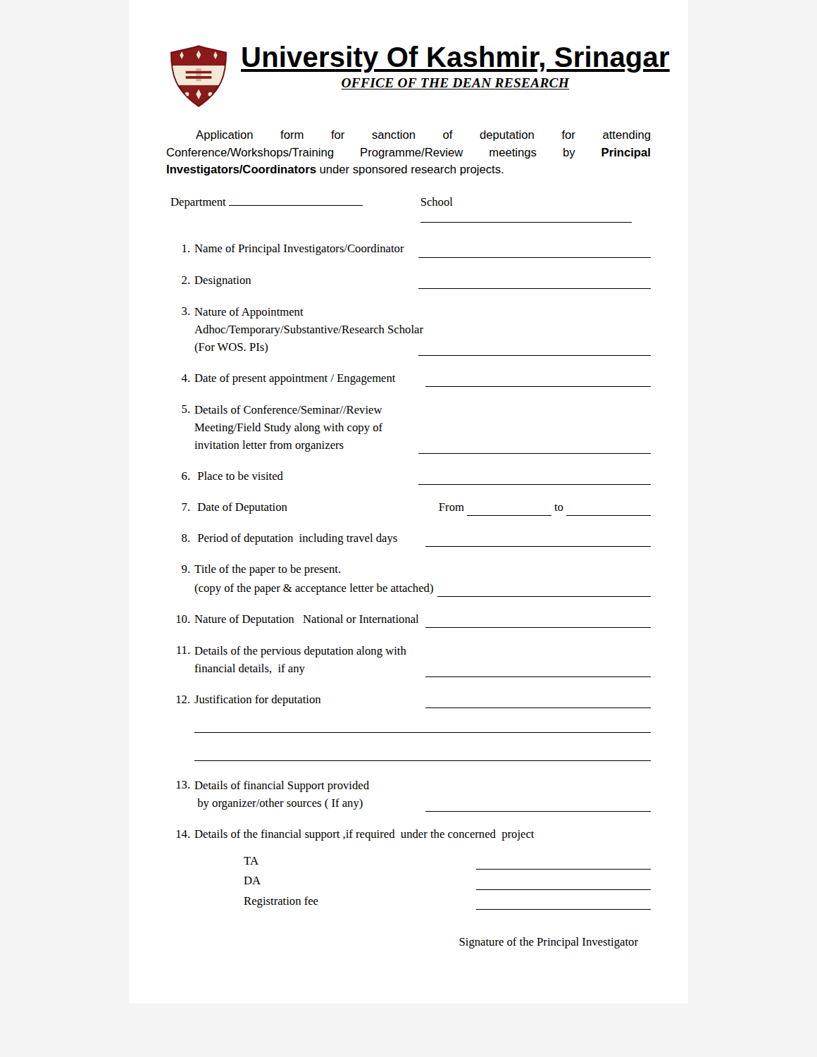University Of Kashmir, Srinagar
OFFICE OF THE DEAN RESEARCH
Application form for sanction of deputation for attending Conference/Workshops/Training Programme/Review meetings by Principal Investigators/Coordinators under sponsored research projects.
Department
School
Name of Principal Investigators/Coordinator
Designation
Nature of Appointment Adhoc/Temporary/Substantive/Research Scholar (For WOS. PIs)
Date of present appointment / Engagement
Details of Conference/Seminar//Review Meeting/Field Study along with copy of invitation letter from organizers
Place to be visited
Date of Deputation From to
Period of deputation including travel days
Title of the paper to be present.
(copy of the paper & acceptance letter be attached)
Nature of Deputation National or International
Details of the pervious deputation along with financial details, if any
Justification for deputation
Details of financial Support provided by organizer/other sources ( If any)
Details of the financial support ,if required under the concerned project
TA
DA
Registration fee
Signature of the Principal Investigator